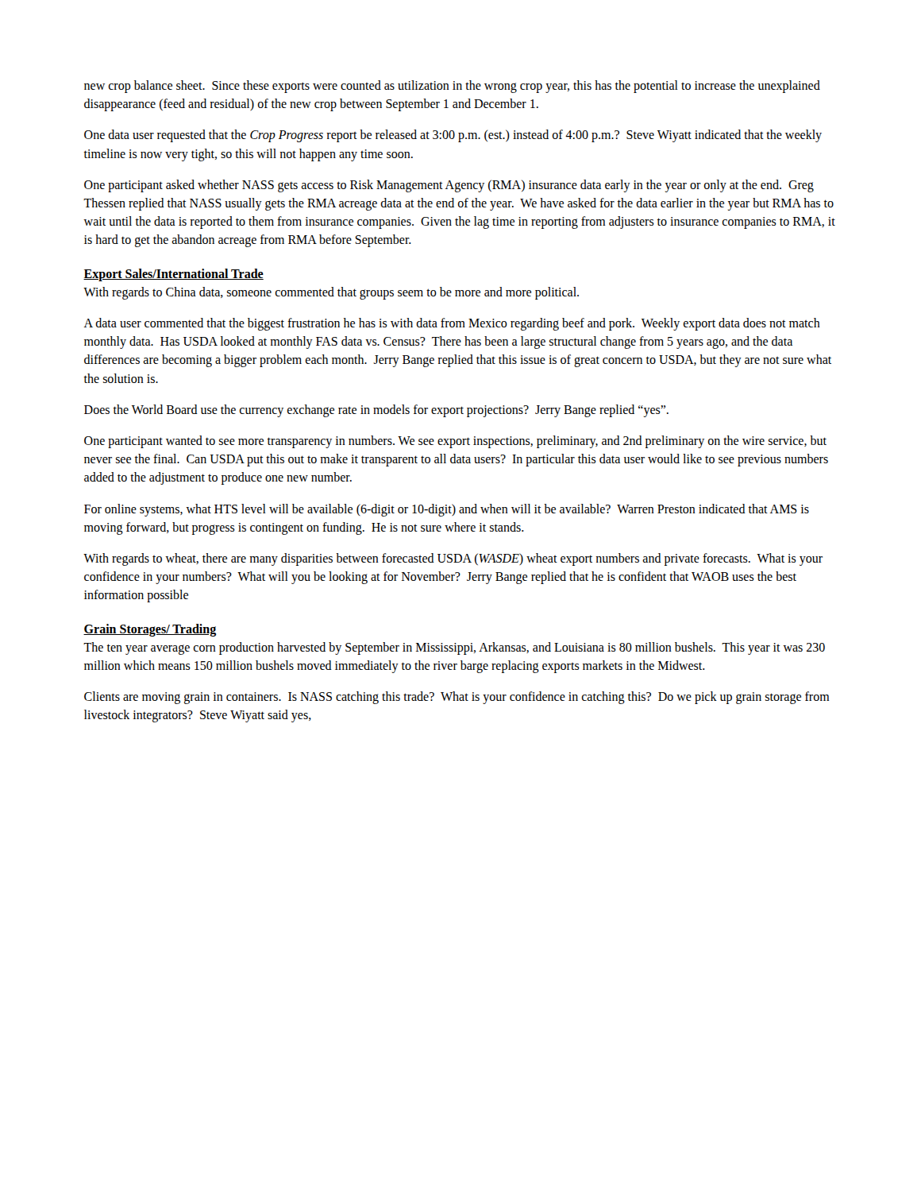new crop balance sheet. Since these exports were counted as utilization in the wrong crop year, this has the potential to increase the unexplained disappearance (feed and residual) of the new crop between September 1 and December 1.
One data user requested that the Crop Progress report be released at 3:00 p.m. (est.) instead of 4:00 p.m.? Steve Wiyatt indicated that the weekly timeline is now very tight, so this will not happen any time soon.
One participant asked whether NASS gets access to Risk Management Agency (RMA) insurance data early in the year or only at the end. Greg Thessen replied that NASS usually gets the RMA acreage data at the end of the year. We have asked for the data earlier in the year but RMA has to wait until the data is reported to them from insurance companies. Given the lag time in reporting from adjusters to insurance companies to RMA, it is hard to get the abandon acreage from RMA before September.
Export Sales/International Trade
With regards to China data, someone commented that groups seem to be more and more political.
A data user commented that the biggest frustration he has is with data from Mexico regarding beef and pork. Weekly export data does not match monthly data. Has USDA looked at monthly FAS data vs. Census? There has been a large structural change from 5 years ago, and the data differences are becoming a bigger problem each month. Jerry Bange replied that this issue is of great concern to USDA, but they are not sure what the solution is.
Does the World Board use the currency exchange rate in models for export projections? Jerry Bange replied “yes”.
One participant wanted to see more transparency in numbers. We see export inspections, preliminary, and 2nd preliminary on the wire service, but never see the final. Can USDA put this out to make it transparent to all data users? In particular this data user would like to see previous numbers added to the adjustment to produce one new number.
For online systems, what HTS level will be available (6-digit or 10-digit) and when will it be available? Warren Preston indicated that AMS is moving forward, but progress is contingent on funding. He is not sure where it stands.
With regards to wheat, there are many disparities between forecasted USDA (WASDE) wheat export numbers and private forecasts. What is your confidence in your numbers? What will you be looking at for November? Jerry Bange replied that he is confident that WAOB uses the best information possible
Grain Storages/ Trading
The ten year average corn production harvested by September in Mississippi, Arkansas, and Louisiana is 80 million bushels. This year it was 230 million which means 150 million bushels moved immediately to the river barge replacing exports markets in the Midwest.
Clients are moving grain in containers. Is NASS catching this trade? What is your confidence in catching this? Do we pick up grain storage from livestock integrators? Steve Wiyatt said yes,